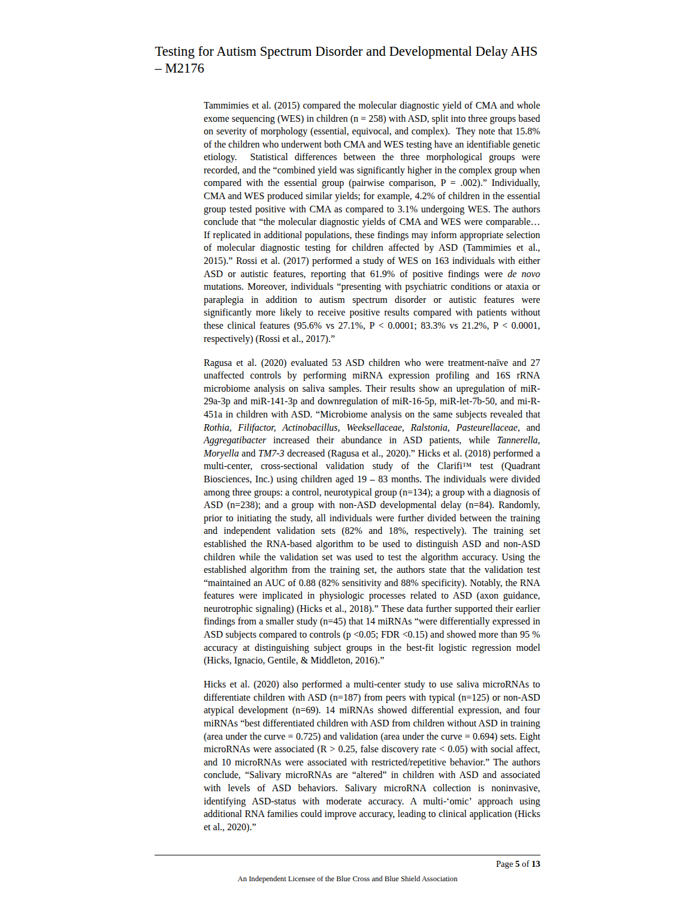Testing for Autism Spectrum Disorder and Developmental Delay AHS – M2176
Tammimies et al. (2015) compared the molecular diagnostic yield of CMA and whole exome sequencing (WES) in children (n = 258) with ASD, split into three groups based on severity of morphology (essential, equivocal, and complex). They note that 15.8% of the children who underwent both CMA and WES testing have an identifiable genetic etiology. Statistical differences between the three morphological groups were recorded, and the “combined yield was significantly higher in the complex group when compared with the essential group (pairwise comparison, P = .002).” Individually, CMA and WES produced similar yields; for example, 4.2% of children in the essential group tested positive with CMA as compared to 3.1% undergoing WES. The authors conclude that “the molecular diagnostic yields of CMA and WES were comparable… If replicated in additional populations, these findings may inform appropriate selection of molecular diagnostic testing for children affected by ASD (Tammimies et al., 2015).” Rossi et al. (2017) performed a study of WES on 163 individuals with either ASD or autistic features, reporting that 61.9% of positive findings were de novo mutations. Moreover, individuals “presenting with psychiatric conditions or ataxia or paraplegia in addition to autism spectrum disorder or autistic features were significantly more likely to receive positive results compared with patients without these clinical features (95.6% vs 27.1%, P < 0.0001; 83.3% vs 21.2%, P < 0.0001, respectively) (Rossi et al., 2017).”
Ragusa et al. (2020) evaluated 53 ASD children who were treatment-naïve and 27 unaffected controls by performing miRNA expression profiling and 16S rRNA microbiome analysis on saliva samples. Their results show an upregulation of miR-29a-3p and miR-141-3p and downregulation of miR-16-5p, miR-let-7b-50, and mi-R-451a in children with ASD. “Microbiome analysis on the same subjects revealed that Rothia, Filifactor, Actinobacillus, Weeksellaceae, Ralstonia, Pasteurellaceae, and Aggregatibacter increased their abundance in ASD patients, while Tannerella, Moryella and TM7-3 decreased (Ragusa et al., 2020).” Hicks et al. (2018) performed a multi-center, cross-sectional validation study of the Clarifi™ test (Quadrant Biosciences, Inc.) using children aged 19 – 83 months. The individuals were divided among three groups: a control, neurotypical group (n=134); a group with a diagnosis of ASD (n=238); and a group with non-ASD developmental delay (n=84). Randomly, prior to initiating the study, all individuals were further divided between the training and independent validation sets (82% and 18%, respectively). The training set established the RNA-based algorithm to be used to distinguish ASD and non-ASD children while the validation set was used to test the algorithm accuracy. Using the established algorithm from the training set, the authors state that the validation test “maintained an AUC of 0.88 (82% sensitivity and 88% specificity). Notably, the RNA features were implicated in physiologic processes related to ASD (axon guidance, neurotrophic signaling) (Hicks et al., 2018).” These data further supported their earlier findings from a smaller study (n=45) that 14 miRNAs “were differentially expressed in ASD subjects compared to controls (p <0.05; FDR <0.15) and showed more than 95 % accuracy at distinguishing subject groups in the best-fit logistic regression model (Hicks, Ignacio, Gentile, & Middleton, 2016).”
Hicks et al. (2020) also performed a multi-center study to use saliva microRNAs to differentiate children with ASD (n=187) from peers with typical (n=125) or non-ASD atypical development (n=69). 14 miRNAs showed differential expression, and four miRNAs “best differentiated children with ASD from children without ASD in training (area under the curve = 0.725) and validation (area under the curve = 0.694) sets. Eight microRNAs were associated (R > 0.25, false discovery rate < 0.05) with social affect, and 10 microRNAs were associated with restricted/repetitive behavior.” The authors conclude, “Salivary microRNAs are “altered” in children with ASD and associated with levels of ASD behaviors. Salivary microRNA collection is noninvasive, identifying ASD-status with moderate accuracy. A multi-‘omic’ approach using additional RNA families could improve accuracy, leading to clinical application (Hicks et al., 2020).”
Page 5 of 13
An Independent Licensee of the Blue Cross and Blue Shield Association